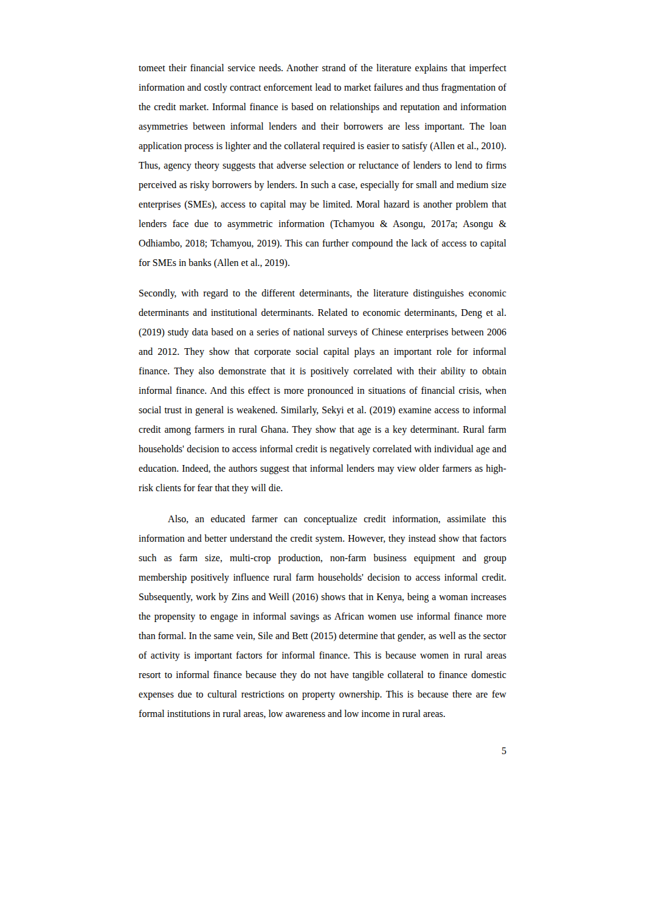tomeet their financial service needs. Another strand of the literature explains that imperfect information and costly contract enforcement lead to market failures and thus fragmentation of the credit market. Informal finance is based on relationships and reputation and information asymmetries between informal lenders and their borrowers are less important. The loan application process is lighter and the collateral required is easier to satisfy (Allen et al., 2010). Thus, agency theory suggests that adverse selection or reluctance of lenders to lend to firms perceived as risky borrowers by lenders. In such a case, especially for small and medium size enterprises (SMEs), access to capital may be limited. Moral hazard is another problem that lenders face due to asymmetric information (Tchamyou & Asongu, 2017a; Asongu & Odhiambo, 2018; Tchamyou, 2019). This can further compound the lack of access to capital for SMEs in banks (Allen et al., 2019).
Secondly, with regard to the different determinants, the literature distinguishes economic determinants and institutional determinants. Related to economic determinants, Deng et al. (2019) study data based on a series of national surveys of Chinese enterprises between 2006 and 2012. They show that corporate social capital plays an important role for informal finance. They also demonstrate that it is positively correlated with their ability to obtain informal finance. And this effect is more pronounced in situations of financial crisis, when social trust in general is weakened. Similarly, Sekyi et al. (2019) examine access to informal credit among farmers in rural Ghana. They show that age is a key determinant. Rural farm households' decision to access informal credit is negatively correlated with individual age and education. Indeed, the authors suggest that informal lenders may view older farmers as high-risk clients for fear that they will die.
Also, an educated farmer can conceptualize credit information, assimilate this information and better understand the credit system. However, they instead show that factors such as farm size, multi-crop production, non-farm business equipment and group membership positively influence rural farm households' decision to access informal credit. Subsequently, work by Zins and Weill (2016) shows that in Kenya, being a woman increases the propensity to engage in informal savings as African women use informal finance more than formal. In the same vein, Sile and Bett (2015) determine that gender, as well as the sector of activity is important factors for informal finance. This is because women in rural areas resort to informal finance because they do not have tangible collateral to finance domestic expenses due to cultural restrictions on property ownership. This is because there are few formal institutions in rural areas, low awareness and low income in rural areas.
5